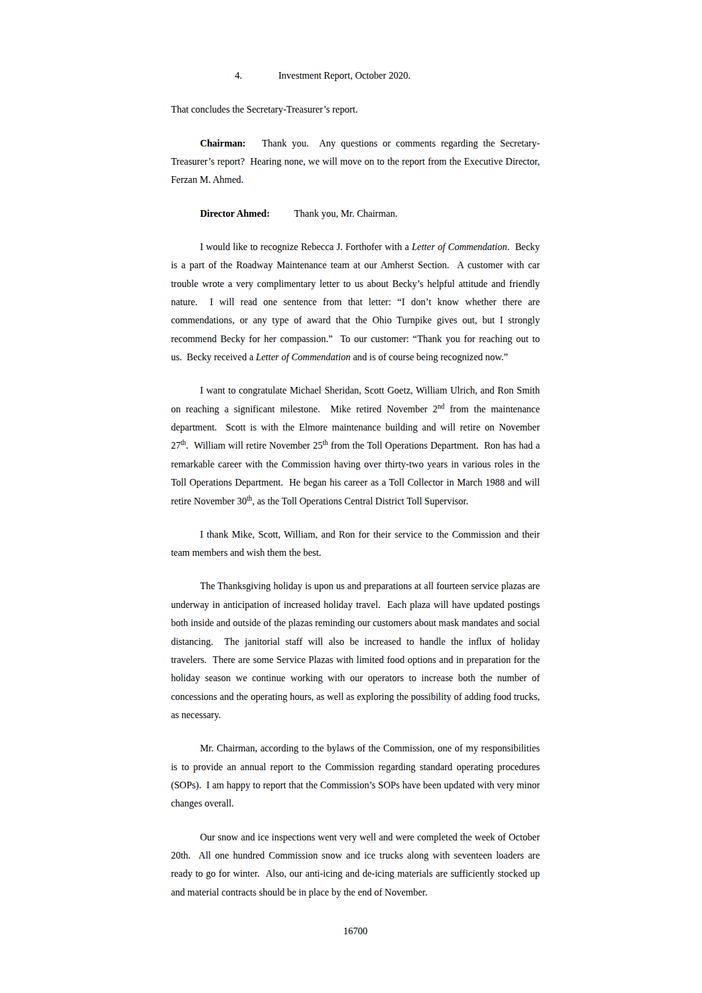4. Investment Report, October 2020.
That concludes the Secretary-Treasurer’s report.
Chairman: Thank you. Any questions or comments regarding the Secretary-Treasurer’s report? Hearing none, we will move on to the report from the Executive Director, Ferzan M. Ahmed.
Director Ahmed: Thank you, Mr. Chairman.
I would like to recognize Rebecca J. Forthofer with a Letter of Commendation. Becky is a part of the Roadway Maintenance team at our Amherst Section. A customer with car trouble wrote a very complimentary letter to us about Becky’s helpful attitude and friendly nature. I will read one sentence from that letter: “I don’t know whether there are commendations, or any type of award that the Ohio Turnpike gives out, but I strongly recommend Becky for her compassion.” To our customer: “Thank you for reaching out to us. Becky received a Letter of Commendation and is of course being recognized now.”
I want to congratulate Michael Sheridan, Scott Goetz, William Ulrich, and Ron Smith on reaching a significant milestone. Mike retired November 2nd from the maintenance department. Scott is with the Elmore maintenance building and will retire on November 27th. William will retire November 25th from the Toll Operations Department. Ron has had a remarkable career with the Commission having over thirty-two years in various roles in the Toll Operations Department. He began his career as a Toll Collector in March 1988 and will retire November 30th, as the Toll Operations Central District Toll Supervisor.
I thank Mike, Scott, William, and Ron for their service to the Commission and their team members and wish them the best.
The Thanksgiving holiday is upon us and preparations at all fourteen service plazas are underway in anticipation of increased holiday travel. Each plaza will have updated postings both inside and outside of the plazas reminding our customers about mask mandates and social distancing. The janitorial staff will also be increased to handle the influx of holiday travelers. There are some Service Plazas with limited food options and in preparation for the holiday season we continue working with our operators to increase both the number of concessions and the operating hours, as well as exploring the possibility of adding food trucks, as necessary.
Mr. Chairman, according to the bylaws of the Commission, one of my responsibilities is to provide an annual report to the Commission regarding standard operating procedures (SOPs). I am happy to report that the Commission’s SOPs have been updated with very minor changes overall.
Our snow and ice inspections went very well and were completed the week of October 20th. All one hundred Commission snow and ice trucks along with seventeen loaders are ready to go for winter. Also, our anti-icing and de-icing materials are sufficiently stocked up and material contracts should be in place by the end of November.
16700